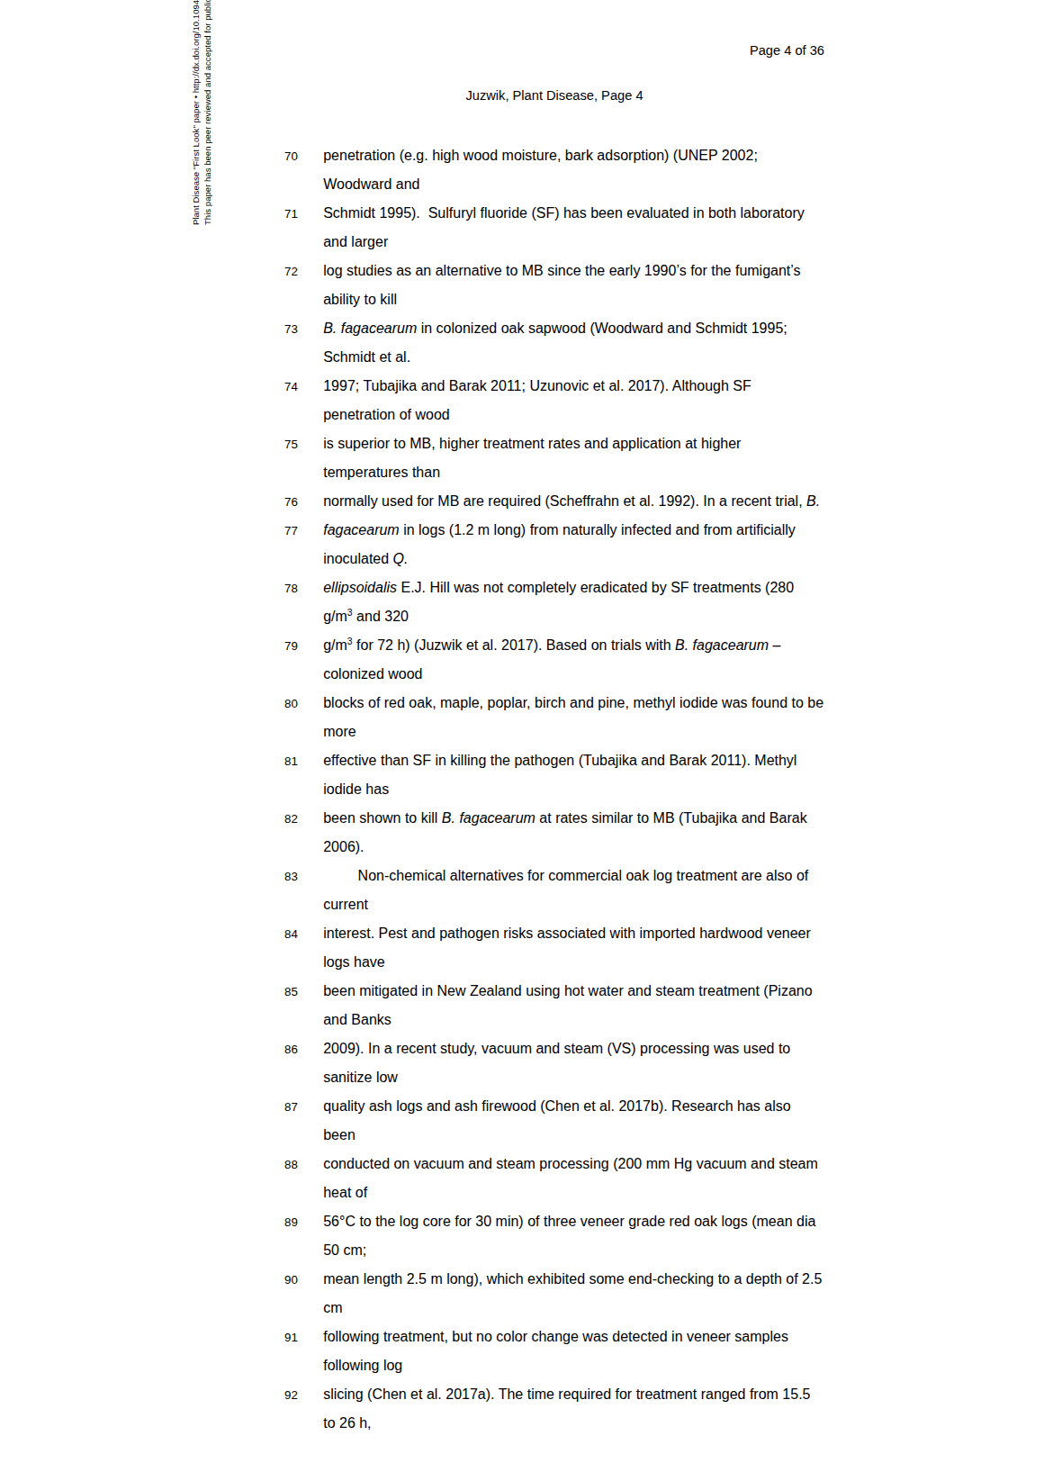Page 4 of 36
Juzwik, Plant Disease, Page 4
Plant Disease "First Look" paper • http://dx.doi.org/10.1094/PDIS-07-18-1252-RE • posted 08/04/2018 This paper has been peer reviewed and accepted for publication but has not yet been copyedited or proofread. The final published version may differ.
70 penetration (e.g. high wood moisture, bark adsorption) (UNEP 2002; Woodward and
71 Schmidt 1995). Sulfuryl fluoride (SF) has been evaluated in both laboratory and larger
72 log studies as an alternative to MB since the early 1990’s for the fumigant’s ability to kill
73 B. fagacearum in colonized oak sapwood (Woodward and Schmidt 1995; Schmidt et al.
741997; Tubajika and Barak 2011; Uzunovic et al. 2017). Although SF penetration of wood
75 is superior to MB, higher treatment rates and application at higher temperatures than
76 normally used for MB are required (Scheffrahn et al. 1992). In a recent trial, B.
77 fagacearum in logs (1.2 m long) from naturally infected and from artificially inoculated Q.
78 ellipsoidalis E.J. Hill was not completely eradicated by SF treatments (280 g/m3 and 320
79 g/m3 for 72 h) (Juzwik et al. 2017). Based on trials with B. fagacearum – colonized wood
80 blocks of red oak, maple, poplar, birch and pine, methyl iodide was found to be more
81 effective than SF in killing the pathogen (Tubajika and Barak 2011). Methyl iodide has
82 been shown to kill B. fagacearum at rates similar to MB (Tubajika and Barak 2006).
83 Non-chemical alternatives for commercial oak log treatment are also of current
84 interest. Pest and pathogen risks associated with imported hardwood veneer logs have
85 been mitigated in New Zealand using hot water and steam treatment (Pizano and Banks
862009). In a recent study, vacuum and steam (VS) processing was used to sanitize low
87 quality ash logs and ash firewood (Chen et al. 2017b). Research has also been
88 conducted on vacuum and steam processing (200 mm Hg vacuum and steam heat of
8956°C to the log core for 30 min) of three veneer grade red oak logs (mean dia 50 cm;
90 mean length 2.5 m long), which exhibited some end-checking to a depth of 2.5 cm
91 following treatment, but no color change was detected in veneer samples following log
92 slicing (Chen et al. 2017a). The time required for treatment ranged from 15.5 to 26 h,